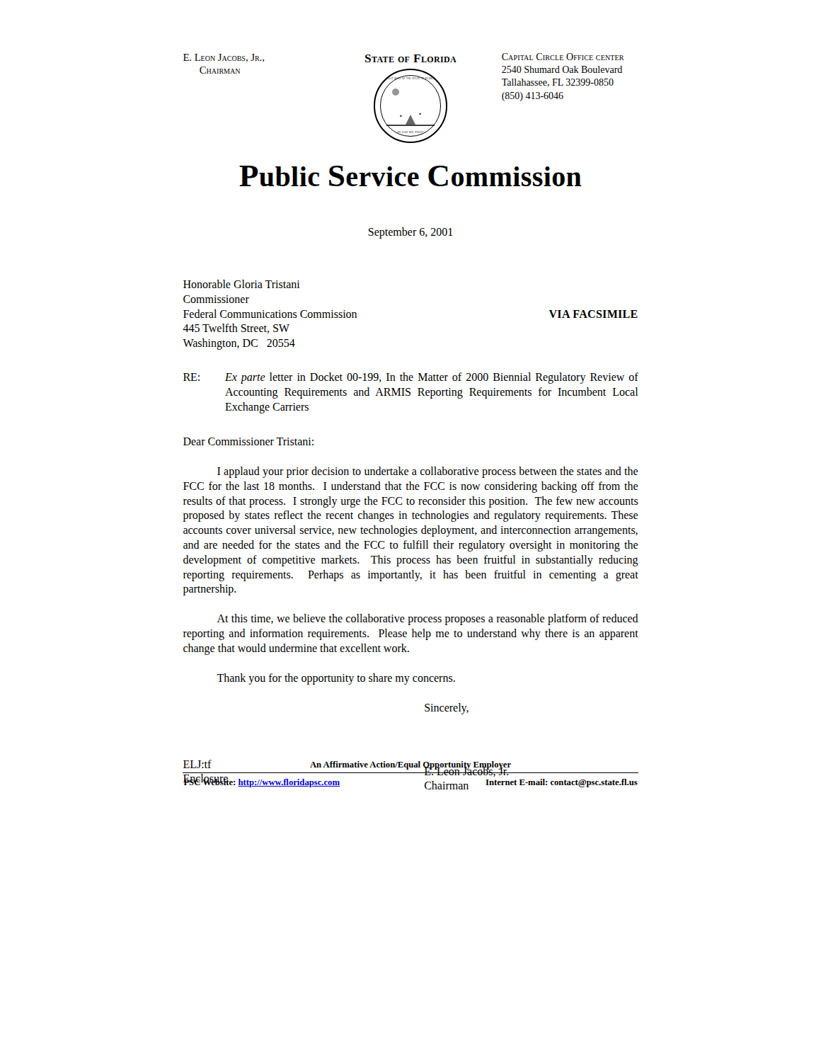| E. Leon Jacobs, Jr., Chairman | State of Florida Great Seal of the State of Florida In God We Trust | Capital Circle Office center 2540 Shumard Oak Boulevard Tallahassee, FL 32399-0850 (850) 413-6046 |
Public Service Commission
September 6, 2001
Honorable Gloria Tristani
Commissioner
Federal Communications Commission
445 Twelfth Street, SW
Washington, DC 20554
VIA FACSIMILE
RE:
Ex parte letter in Docket 00-199, In the Matter of 2000 Biennial Regulatory Review of Accounting Requirements and ARMIS Reporting Requirements for Incumbent Local Exchange Carriers
Dear Commissioner Tristani:
I applaud your prior decision to undertake a collaborative process between the states and the FCC for the last 18 months. I understand that the FCC is now considering backing off from the results of that process. I strongly urge the FCC to reconsider this position. The few new accounts proposed by states reflect the recent changes in technologies and regulatory requirements. These accounts cover universal service, new technologies deployment, and interconnection arrangements, and are needed for the states and the FCC to fulfill their regulatory oversight in monitoring the development of competitive markets. This process has been fruitful in substantially reducing reporting requirements. Perhaps as importantly, it has been fruitful in cementing a great partnership.
At this time, we believe the collaborative process proposes a reasonable platform of reduced reporting and information requirements. Please help me to understand why there is an apparent change that would undermine that excellent work.
Thank you for the opportunity to share my concerns.
Sincerely,
E. Leon Jacobs, Jr.
Chairman
ELJ:tf
Enclosure
An Affirmative Action/Equal Opportunity Employer
| PSC Website: http://www.floridapsc.com | Internet E-mail: contact@psc.state.fl.us |